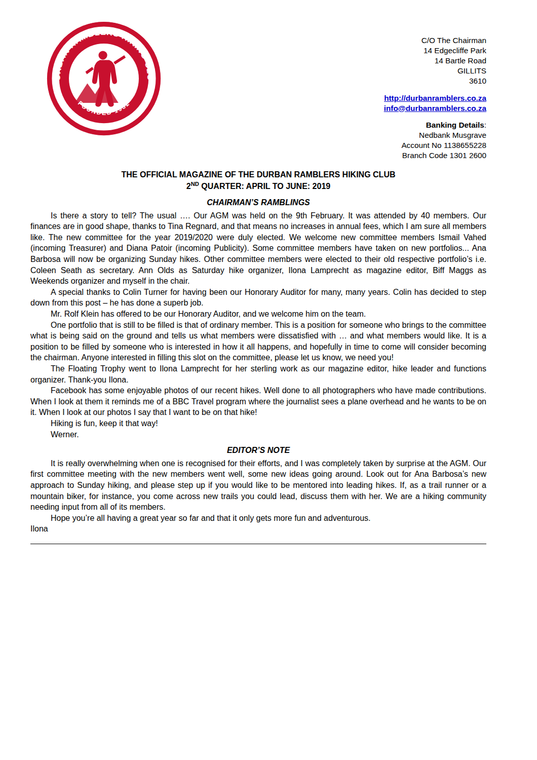DURBAN RAMBLERS HIKING CLUB FOUNDED 1932
C/O The Chairman
14 Edgecliffe Park
14 Bartle Road
GILLITS
3610
http://durbanramblers.co.za
info@durbanramblers.co.za
Banking Details:
Nedbank Musgrave
Account No 1138655228
Branch Code 1301 2600
THE OFFICIAL MAGAZINE OF THE DURBAN RAMBLERS HIKING CLUB
2ND QUARTER: APRIL TO JUNE: 2019
CHAIRMAN’S RAMBLINGS
Is there a story to tell? The usual …. Our AGM was held on the 9th February. It was attended by 40 members. Our finances are in good shape, thanks to Tina Regnard, and that means no increases in annual fees, which I am sure all members like. The new committee for the year 2019/2020 were duly elected. We welcome new committee members Ismail Vahed (incoming Treasurer) and Diana Patoir (incoming Publicity). Some committee members have taken on new portfolios... Ana Barbosa will now be organizing Sunday hikes. Other committee members were elected to their old respective portfolio’s i.e. Coleen Seath as secretary. Ann Olds as Saturday hike organizer, Ilona Lamprecht as magazine editor, Biff Maggs as Weekends organizer and myself in the chair.
A special thanks to Colin Turner for having been our Honorary Auditor for many, many years. Colin has decided to step down from this post – he has done a superb job.
Mr. Rolf Klein has offered to be our Honorary Auditor, and we welcome him on the team.
One portfolio that is still to be filled is that of ordinary member. This is a position for someone who brings to the committee what is being said on the ground and tells us what members were dissatisfied with … and what members would like. It is a position to be filled by someone who is interested in how it all happens, and hopefully in time to come will consider becoming the chairman. Anyone interested in filling this slot on the committee, please let us know, we need you!
The Floating Trophy went to Ilona Lamprecht for her sterling work as our magazine editor, hike leader and functions organizer. Thank-you Ilona.
Facebook has some enjoyable photos of our recent hikes. Well done to all photographers who have made contributions. When I look at them it reminds me of a BBC Travel program where the journalist sees a plane overhead and he wants to be on it. When I look at our photos I say that I want to be on that hike!
Hiking is fun, keep it that way!
Werner.
EDITOR’S NOTE
It is really overwhelming when one is recognised for their efforts, and I was completely taken by surprise at the AGM. Our first committee meeting with the new members went well, some new ideas going around. Look out for Ana Barbosa’s new approach to Sunday hiking, and please step up if you would like to be mentored into leading hikes. If, as a trail runner or a mountain biker, for instance, you come across new trails you could lead, discuss them with her. We are a hiking community needing input from all of its members.
Hope you’re all having a great year so far and that it only gets more fun and adventurous.
Ilona